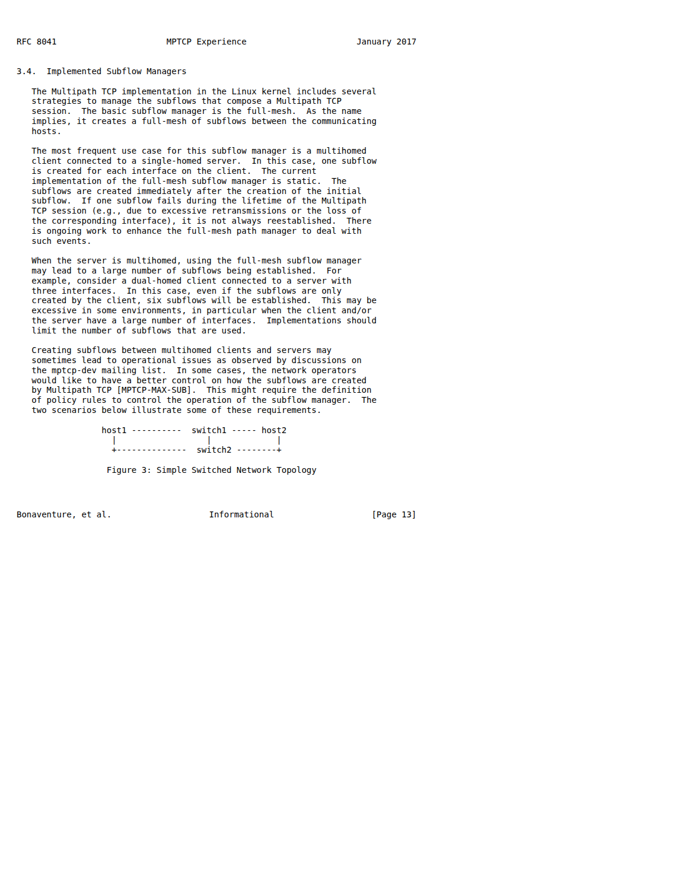RFC 8041 MPTCP Experience January 2017
3.4. Implemented Subflow Managers
The Multipath TCP implementation in the Linux kernel includes several strategies to manage the subflows that compose a Multipath TCP session. The basic subflow manager is the full-mesh. As the name implies, it creates a full-mesh of subflows between the communicating hosts. The most frequent use case for this subflow manager is a multihomed client connected to a single-homed server. In this case, one subflow is created for each interface on the client. The current implementation of the full-mesh subflow manager is static. The subflows are created immediately after the creation of the initial subflow. If one subflow fails during the lifetime of the Multipath TCP session (e.g., due to excessive retransmissions or the loss of the corresponding interface), it is not always reestablished. There is ongoing work to enhance the full-mesh path manager to deal with such events. When the server is multihomed, using the full-mesh subflow manager may lead to a large number of subflows being established. For example, consider a dual-homed client connected to a server with three interfaces. In this case, even if the subflows are only created by the client, six subflows will be established. This may be excessive in some environments, in particular when the client and/or the server have a large number of interfaces. Implementations should limit the number of subflows that are used. Creating subflows between multihomed clients and servers may sometimes lead to operational issues as observed by discussions on the mptcp-dev mailing list. In some cases, the network operators would like to have a better control on how the subflows are created by Multipath TCP [MPTCP-MAX-SUB]. This might require the definition of policy rules to control the operation of the subflow manager. The two scenarios below illustrate some of these requirements. host1 ---------- switch1 ----- host2 | | | +-------------- switch2 --------+ Figure 3: Simple Switched Network Topology
Bonaventure, et al. Informational[Page 13]